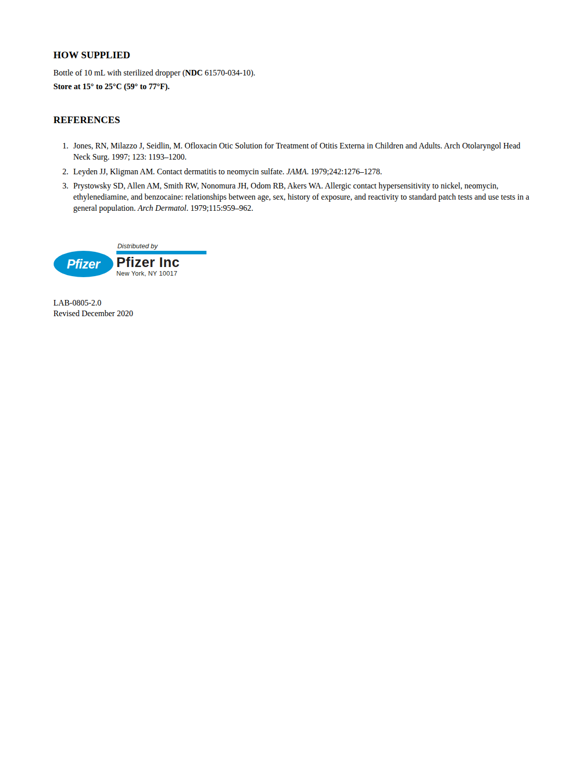HOW SUPPLIED
Bottle of 10 mL with sterilized dropper (NDC 61570-034-10).
Store at 15° to 25°C (59° to 77°F).
REFERENCES
Jones, RN, Milazzo J, Seidlin, M. Ofloxacin Otic Solution for Treatment of Otitis Externa in Children and Adults. Arch Otolaryngol Head Neck Surg. 1997; 123: 1193–1200.
Leyden JJ, Kligman AM. Contact dermatitis to neomycin sulfate. JAMA. 1979;242:1276–1278.
Prystowsky SD, Allen AM, Smith RW, Nonomura JH, Odom RB, Akers WA. Allergic contact hypersensitivity to nickel, neomycin, ethylenediamine, and benzocaine: relationships between age, sex, history of exposure, and reactivity to standard patch tests and use tests in a general population. Arch Dermatol. 1979;115:959–962.
Pfizer Distributed by Pfizer Inc New York, NY 10017
LAB-0805-2.0
Revised December 2020